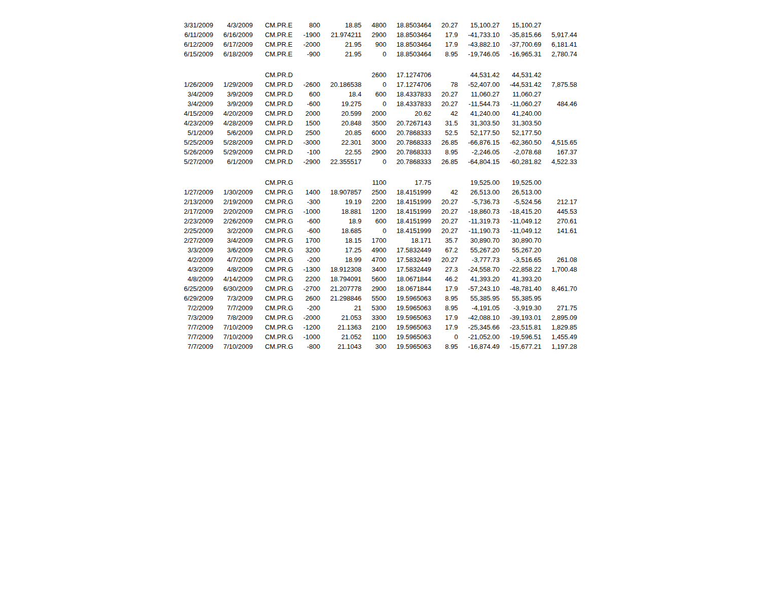| 3/31/2009 | 4/3/2009 | CM.PR.E | 800 | 18.85 | 4800 | 18.8503464 | 20.27 | 15,100.27 | 15,100.27 | |
| 6/11/2009 | 6/16/2009 | CM.PR.E | -1900 | 21.974211 | 2900 | 18.8503464 | 17.9 | -41,733.10 | -35,815.66 | 5,917.44 |
| 6/12/2009 | 6/17/2009 | CM.PR.E | -2000 | 21.95 | 900 | 18.8503464 | 17.9 | -43,882.10 | -37,700.69 | 6,181.41 |
| 6/15/2009 | 6/18/2009 | CM.PR.E | -900 | 21.95 | 0 | 18.8503464 | 8.95 | -19,746.05 | -16,965.31 | 2,780.74 |
| | | CM.PR.D | | | 2600 | 17.1274706 | | 44,531.42 | 44,531.42 | |
| 1/26/2009 | 1/29/2009 | CM.PR.D | -2600 | 20.186538 | 0 | 17.1274706 | 78 | -52,407.00 | -44,531.42 | 7,875.58 |
| 3/4/2009 | 3/9/2009 | CM.PR.D | 600 | 18.4 | 600 | 18.4337833 | 20.27 | 11,060.27 | 11,060.27 | |
| 3/4/2009 | 3/9/2009 | CM.PR.D | -600 | 19.275 | 0 | 18.4337833 | 20.27 | -11,544.73 | -11,060.27 | 484.46 |
| 4/15/2009 | 4/20/2009 | CM.PR.D | 2000 | 20.599 | 2000 | 20.62 | 42 | 41,240.00 | 41,240.00 | |
| 4/23/2009 | 4/28/2009 | CM.PR.D | 1500 | 20.848 | 3500 | 20.7267143 | 31.5 | 31,303.50 | 31,303.50 | |
| 5/1/2009 | 5/6/2009 | CM.PR.D | 2500 | 20.85 | 6000 | 20.7868333 | 52.5 | 52,177.50 | 52,177.50 | |
| 5/25/2009 | 5/28/2009 | CM.PR.D | -3000 | 22.301 | 3000 | 20.7868333 | 26.85 | -66,876.15 | -62,360.50 | 4,515.65 |
| 5/26/2009 | 5/29/2009 | CM.PR.D | -100 | 22.55 | 2900 | 20.7868333 | 8.95 | -2,246.05 | -2,078.68 | 167.37 |
| 5/27/2009 | 6/1/2009 | CM.PR.D | -2900 | 22.355517 | 0 | 20.7868333 | 26.85 | -64,804.15 | -60,281.82 | 4,522.33 |
| | | CM.PR.G | | | 1100 | 17.75 | | 19,525.00 | 19,525.00 | |
| 1/27/2009 | 1/30/2009 | CM.PR.G | 1400 | 18.907857 | 2500 | 18.4151999 | 42 | 26,513.00 | 26,513.00 | |
| 2/13/2009 | 2/19/2009 | CM.PR.G | -300 | 19.19 | 2200 | 18.4151999 | 20.27 | -5,736.73 | -5,524.56 | 212.17 |
| 2/17/2009 | 2/20/2009 | CM.PR.G | -1000 | 18.881 | 1200 | 18.4151999 | 20.27 | -18,860.73 | -18,415.20 | 445.53 |
| 2/23/2009 | 2/26/2009 | CM.PR.G | -600 | 18.9 | 600 | 18.4151999 | 20.27 | -11,319.73 | -11,049.12 | 270.61 |
| 2/25/2009 | 3/2/2009 | CM.PR.G | -600 | 18.685 | 0 | 18.4151999 | 20.27 | -11,190.73 | -11,049.12 | 141.61 |
| 2/27/2009 | 3/4/2009 | CM.PR.G | 1700 | 18.15 | 1700 | 18.171 | 35.7 | 30,890.70 | 30,890.70 | |
| 3/3/2009 | 3/6/2009 | CM.PR.G | 3200 | 17.25 | 4900 | 17.5832449 | 67.2 | 55,267.20 | 55,267.20 | |
| 4/2/2009 | 4/7/2009 | CM.PR.G | -200 | 18.99 | 4700 | 17.5832449 | 20.27 | -3,777.73 | -3,516.65 | 261.08 |
| 4/3/2009 | 4/8/2009 | CM.PR.G | -1300 | 18.912308 | 3400 | 17.5832449 | 27.3 | -24,558.70 | -22,858.22 | 1,700.48 |
| 4/8/2009 | 4/14/2009 | CM.PR.G | 2200 | 18.794091 | 5600 | 18.0671844 | 46.2 | 41,393.20 | 41,393.20 | |
| 6/25/2009 | 6/30/2009 | CM.PR.G | -2700 | 21.207778 | 2900 | 18.0671844 | 17.9 | -57,243.10 | -48,781.40 | 8,461.70 |
| 6/29/2009 | 7/3/2009 | CM.PR.G | 2600 | 21.298846 | 5500 | 19.5965063 | 8.95 | 55,385.95 | 55,385.95 | |
| 7/2/2009 | 7/7/2009 | CM.PR.G | -200 | 21 | 5300 | 19.5965063 | 8.95 | -4,191.05 | -3,919.30 | 271.75 |
| 7/3/2009 | 7/8/2009 | CM.PR.G | -2000 | 21.053 | 3300 | 19.5965063 | 17.9 | -42,088.10 | -39,193.01 | 2,895.09 |
| 7/7/2009 | 7/10/2009 | CM.PR.G | -1200 | 21.1363 | 2100 | 19.5965063 | 17.9 | -25,345.66 | -23,515.81 | 1,829.85 |
| 7/7/2009 | 7/10/2009 | CM.PR.G | -1000 | 21.052 | 1100 | 19.5965063 | 0 | -21,052.00 | -19,596.51 | 1,455.49 |
| 7/7/2009 | 7/10/2009 | CM.PR.G | -800 | 21.1043 | 300 | 19.5965063 | 8.95 | -16,874.49 | -15,677.21 | 1,197.28 |